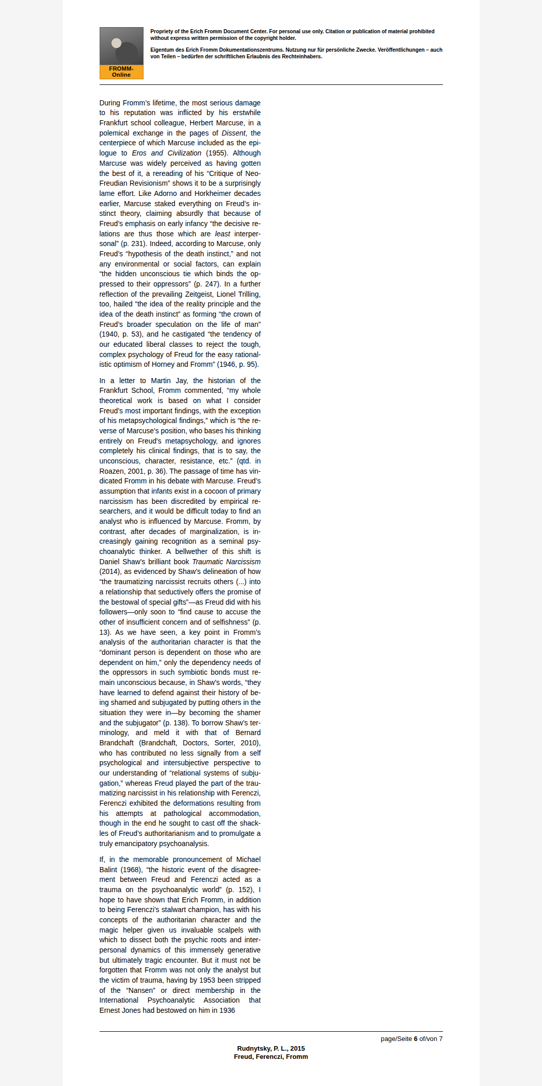FROMM-Online
Propriety of the Erich Fromm Document Center. For personal use only. Citation or publication of material prohibited without express written permission of the copyright holder.
Eigentum des Erich Fromm Dokumentationszentrums. Nutzung nur für persönliche Zwecke. Veröffentlichungen – auch von Teilen – bedürfen der schriftlichen Erlaubnis des Rechteinhabers.
During Fromm’s lifetime, the most serious damage to his reputation was inflicted by his erstwhile Frankfurt school colleague, Herbert Marcuse, in a polemical exchange in the pages of Dissent, the centerpiece of which Marcuse included as the epilogue to Eros and Civilization (1955). Although Marcuse was widely perceived as having gotten the best of it, a rereading of his “Critique of Neo-Freudian Revisionism” shows it to be a surprisingly lame effort. Like Adorno and Horkheimer decades earlier, Marcuse staked everything on Freud’s instinct theory, claiming absurdly that because of Freud’s emphasis on early infancy “the decisive relations are thus those which are least interpersonal” (p. 231). Indeed, according to Marcuse, only Freud’s “hypothesis of the death instinct,” and not any environmental or social factors, can explain “the hidden unconscious tie which binds the oppressed to their oppressors” (p. 247). In a further reflection of the prevailing Zeitgeist, Lionel Trilling, too, hailed “the idea of the reality principle and the idea of the death instinct” as forming “the crown of Freud’s broader speculation on the life of man” (1940, p. 53), and he castigated “the tendency of our educated liberal classes to reject the tough, complex psychology of Freud for the easy rationalistic optimism of Horney and Fromm” (1946, p. 95).
In a letter to Martin Jay, the historian of the Frankfurt School, Fromm commented, “my whole theoretical work is based on what I consider Freud’s most important findings, with the exception of his metapsychological findings,” which is “the reverse of Marcuse’s position, who bases his thinking entirely on Freud’s metapsychology, and ignores completely his clinical findings, that is to say, the unconscious, character, resistance, etc.” (qtd. in Roazen, 2001, p. 36). The passage of time has vindicated Fromm in his debate with Marcuse. Freud’s assumption that infants exist in a cocoon of primary narcissism has been discredited by empirical researchers, and it would be difficult today to find an analyst who is influenced by Marcuse. Fromm, by contrast, after decades of marginalization, is increasingly gaining recognition as a seminal psychoanalytic thinker. A bellwether of this shift is Daniel Shaw’s brilliant book Traumatic Narcissism (2014), as evidenced by Shaw’s delineation of how “the traumatizing narcissist recruits others (...) into a relationship that seductively offers the promise of the bestowal of special gifts”—as Freud did with his followers—only soon to “find cause to accuse the other of insufficient concern and of selfishness” (p. 13). As we have seen, a key point in Fromm’s analysis of the authoritarian character is that the “dominant person is dependent on those who are dependent on him,” only the dependency needs of the oppressors in such symbiotic bonds must remain unconscious because, in Shaw’s words, “they have learned to defend against their history of being shamed and subjugated by putting others in the situation they were in—by becoming the shamer and the subjugator” (p. 138). To borrow Shaw’s terminology, and meld it with that of Bernard Brandchaft (Brandchaft, Doctors, Sorter, 2010), who has contributed no less signally from a self psychological and intersubjective perspective to our understanding of “relational systems of subjugation,” whereas Freud played the part of the traumatizing narcissist in his relationship with Ferenczi, Ferenczi exhibited the deformations resulting from his attempts at pathological accommodation, though in the end he sought to cast off the shackles of Freud’s authoritarianism and to promulgate a truly emancipatory psychoanalysis.
If, in the memorable pronouncement of Michael Balint (1968), “the historic event of the disagreement between Freud and Ferenczi acted as a trauma on the psychoanalytic world” (p. 152), I hope to have shown that Erich Fromm, in addition to being Ferenczi’s stalwart champion, has with his concepts of the authoritarian character and the magic helper given us invaluable scalpels with which to dissect both the psychic roots and interpersonal dynamics of this immensely generative but ultimately tragic encounter. But it must not be forgotten that Fromm was not only the analyst but the victim of trauma, having by 1953 been stripped of the “Nansen” or direct membership in the International Psychoanalytic Association that Ernest Jones had bestowed on him in 1936
page/Seite 6 of/von 7
Rudnytsky, P. L., 2015
Freud, Ferenczi, Fromm